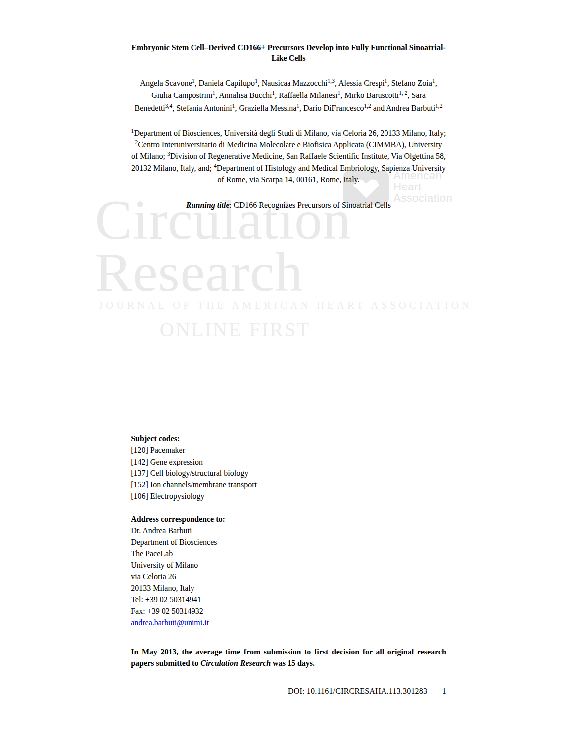Circulation
Research
JOURNAL OF THE AMERICAN HEART ASSOCIATION
ONLINE FIRST
American
Heart
Association
Embryonic Stem Cell–Derived CD166+ Precursors Develop into Fully Functional Sinoatrial-Like Cells
Angela Scavone1, Daniela Capilupo1, Nausicaa Mazzocchi1,3, Alessia Crespi1, Stefano Zoia1, Giulia Campostrini1, Annalisa Bucchi1, Raffaella Milanesi1, Mirko Baruscotti1, 2, Sara Benedetti3,4, Stefania Antonini1, Graziella Messina1, Dario DiFrancesco1,2 and Andrea Barbuti1,2
1Department of Biosciences, Università degli Studi di Milano, via Celoria 26, 20133 Milano, Italy; 2Centro Interuniversitario di Medicina Molecolare e Biofisica Applicata (CIMMBA), University of Milano; 3Division of Regenerative Medicine, San Raffaele Scientific Institute, Via Olgettina 58, 20132 Milano, Italy, and; 4Department of Histology and Medical Embriology, Sapienza University of Rome, via Scarpa 14, 00161, Rome, Italy.
Running title: CD166 Recognizes Precursors of Sinoatrial Cells
Subject codes:
[120] Pacemaker
[142] Gene expression
[137] Cell biology/structural biology
[152] Ion channels/membrane transport
[106] Electropysiology
Address correspondence to:
Dr. Andrea Barbuti
Department of Biosciences
The PaceLab
University of Milano
via Celoria 26
20133 Milano, Italy
Tel: +39 02 50314941
Fax: +39 02 50314932
andrea.barbuti@unimi.it
In May 2013, the average time from submission to first decision for all original research papers submitted to Circulation Research was 15 days.
DOI: 10.1161/CIRCRESAHA.113.301283 1